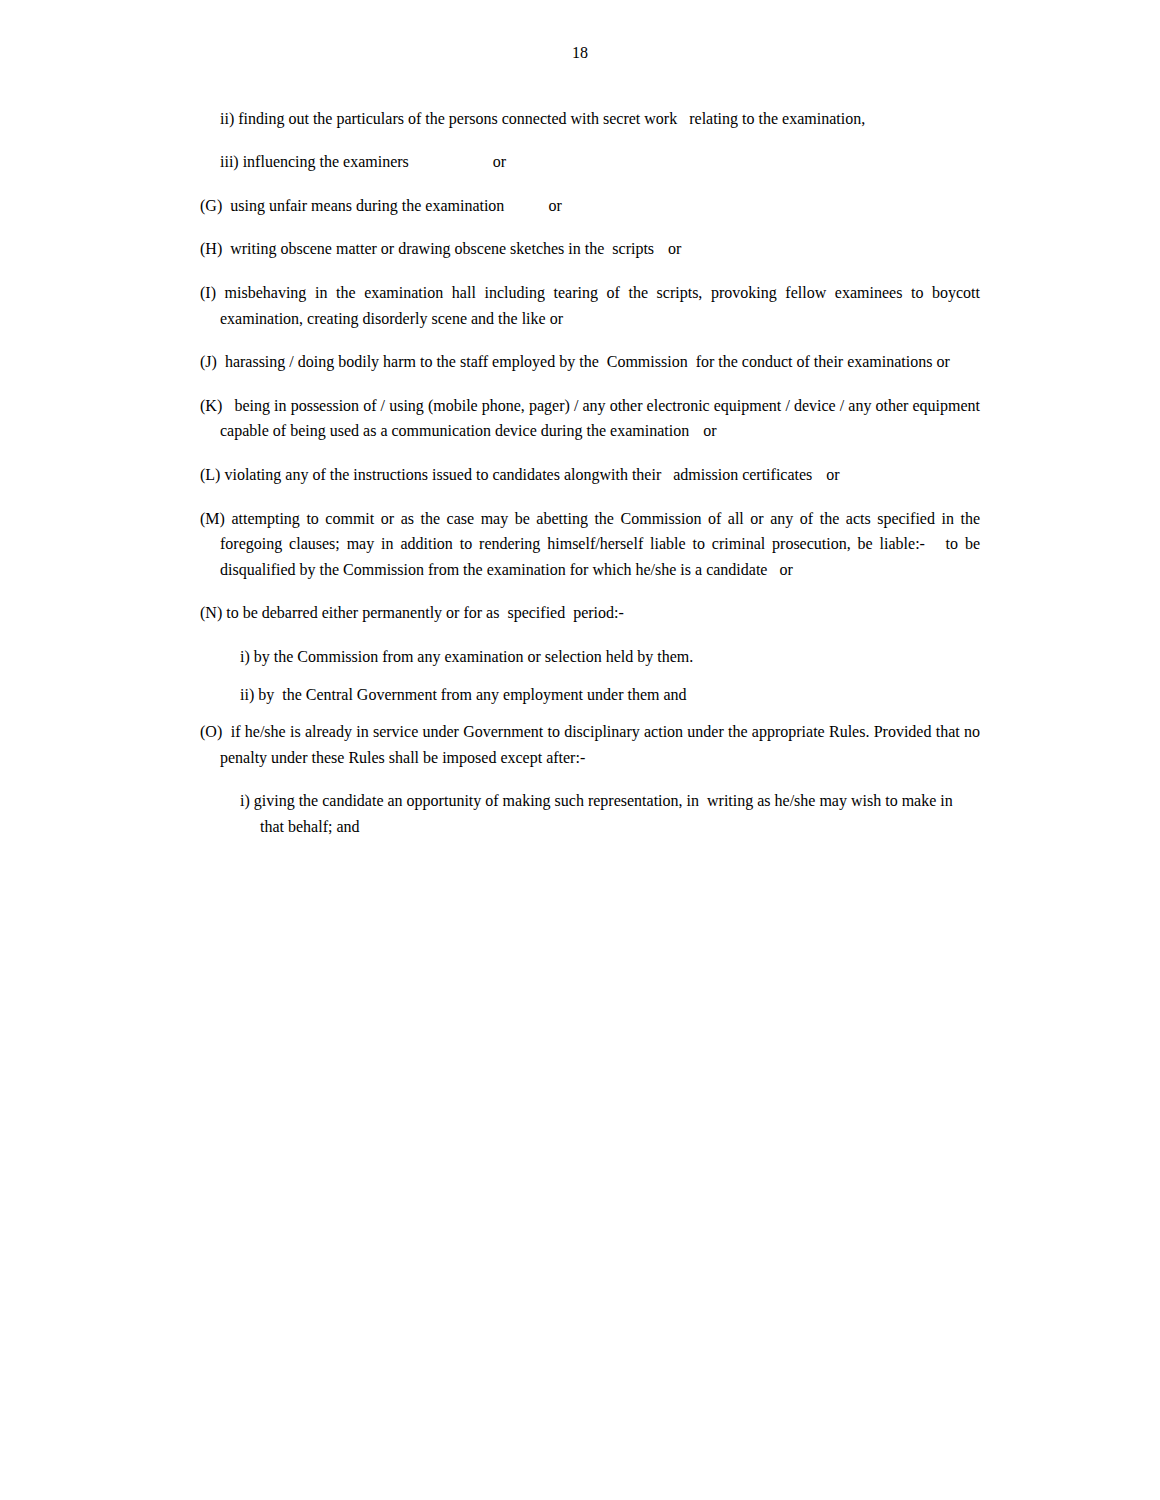18
ii) finding out the particulars of the persons connected with secret work relating to the examination,
iii) influencing the examiners or
(G) using unfair means during the examination or
(H) writing obscene matter or drawing obscene sketches in the scripts or
(I) misbehaving in the examination hall including tearing of the scripts, provoking fellow examinees to boycott examination, creating disorderly scene and the like or
(J) harassing / doing bodily harm to the staff employed by the Commission for the conduct of their examinations or
(K) being in possession of / using (mobile phone, pager) / any other electronic equipment / device / any other equipment capable of being used as a communication device during the examination or
(L) violating any of the instructions issued to candidates alongwith their admission certificates or
(M) attempting to commit or as the case may be abetting the Commission of all or any of the acts specified in the foregoing clauses; may in addition to rendering himself/herself liable to criminal prosecution, be liable:- to be disqualified by the Commission from the examination for which he/she is a candidate or
(N) to be debarred either permanently or for as specified period:-
i) by the Commission from any examination or selection held by them.
ii) by the Central Government from any employment under them and
(O) if he/she is already in service under Government to disciplinary action under the appropriate Rules. Provided that no penalty under these Rules shall be imposed except after:-
i) giving the candidate an opportunity of making such representation, in writing as he/she may wish to make in that behalf; and